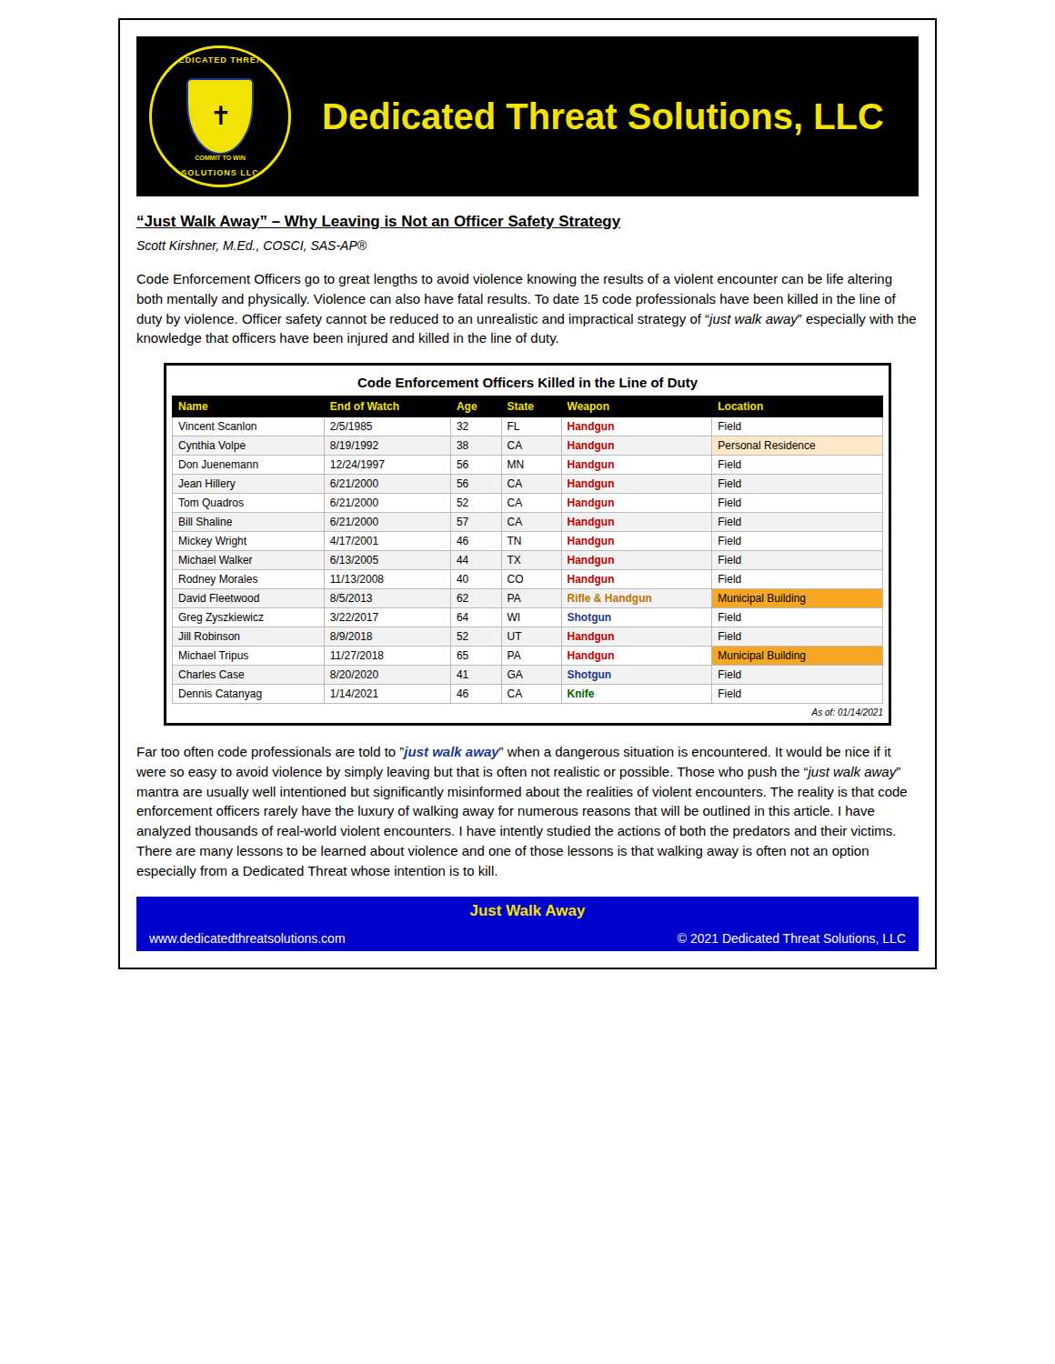DEDICATED THREAT
✝
COMMIT TO WIN
SOLUTIONS LLC
Dedicated Threat Solutions, LLC
“Just Walk Away” – Why Leaving is Not an Officer Safety Strategy
Scott Kirshner, M.Ed., COSCI, SAS-AP®
Code Enforcement Officers go to great lengths to avoid violence knowing the results of a violent encounter can be life altering both mentally and physically. Violence can also have fatal results. To date 15 code professionals have been killed in the line of duty by violence. Officer safety cannot be reduced to an unrealistic and impractical strategy of “just walk away” especially with the knowledge that officers have been injured and killed in the line of duty.
Code Enforcement Officers Killed in the Line of Duty
| Name | End of Watch | Age | State | Weapon | Location |
| --- | --- | --- | --- | --- | --- |
| Vincent Scanlon | 2/5/1985 | 32 | FL | Handgun | Field |
| Cynthia Volpe | 8/19/1992 | 38 | CA | Handgun | Personal Residence |
| Don Juenemann | 12/24/1997 | 56 | MN | Handgun | Field |
| Jean Hillery | 6/21/2000 | 56 | CA | Handgun | Field |
| Tom Quadros | 6/21/2000 | 52 | CA | Handgun | Field |
| Bill Shaline | 6/21/2000 | 57 | CA | Handgun | Field |
| Mickey Wright | 4/17/2001 | 46 | TN | Handgun | Field |
| Michael Walker | 6/13/2005 | 44 | TX | Handgun | Field |
| Rodney Morales | 11/13/2008 | 40 | CO | Handgun | Field |
| David Fleetwood | 8/5/2013 | 62 | PA | Rifle & Handgun | Municipal Building |
| Greg Zyszkiewicz | 3/22/2017 | 64 | WI | Shotgun | Field |
| Jill Robinson | 8/9/2018 | 52 | UT | Handgun | Field |
| Michael Tripus | 11/27/2018 | 65 | PA | Handgun | Municipal Building |
| Charles Case | 8/20/2020 | 41 | GA | Shotgun | Field |
| Dennis Catanyag | 1/14/2021 | 46 | CA | Knife | Field |
As of: 01/14/2021
Far too often code professionals are told to ”just walk away” when a dangerous situation is encountered. It would be nice if it were so easy to avoid violence by simply leaving but that is often not realistic or possible. Those who push the “just walk away” mantra are usually well intentioned but significantly misinformed about the realities of violent encounters. The reality is that code enforcement officers rarely have the luxury of walking away for numerous reasons that will be outlined in this article. I have analyzed thousands of real-world violent encounters. I have intently studied the actions of both the predators and their victims. There are many lessons to be learned about violence and one of those lessons is that walking away is often not an option especially from a Dedicated Threat whose intention is to kill.
Just Walk Away
www.dedicatedthreatsolutions.com © 2021 Dedicated Threat Solutions, LLC